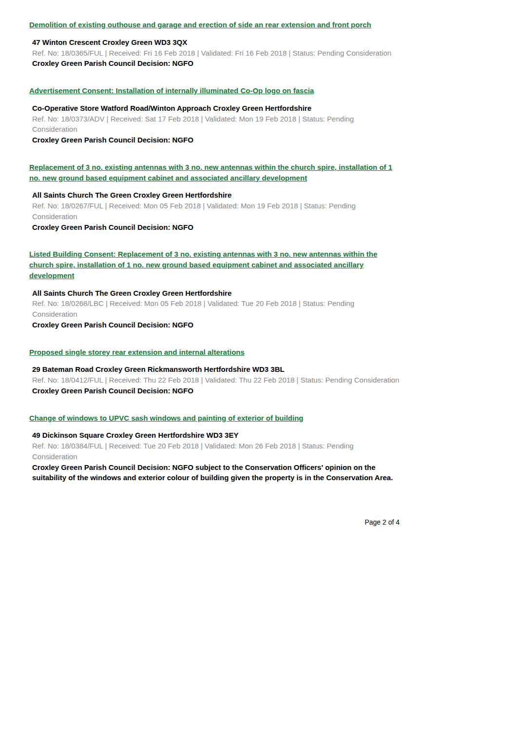Demolition of existing outhouse and garage and erection of side an rear extension and front porch
47 Winton Crescent Croxley Green WD3 3QX
Ref. No: 18/0365/FUL | Received: Fri 16 Feb 2018 | Validated: Fri 16 Feb 2018 | Status: Pending Consideration
Croxley Green Parish Council Decision: NGFO
Advertisement Consent: Installation of internally illuminated Co-Op logo on fascia
Co-Operative Store Watford Road/Winton Approach Croxley Green Hertfordshire
Ref. No: 18/0373/ADV | Received: Sat 17 Feb 2018 | Validated: Mon 19 Feb 2018 | Status: Pending Consideration
Croxley Green Parish Council Decision: NGFO
Replacement of 3 no. existing antennas with 3 no. new antennas within the church spire, installation of 1 no. new ground based equipment cabinet and associated ancillary development
All Saints Church The Green Croxley Green Hertfordshire
Ref. No: 18/0267/FUL | Received: Mon 05 Feb 2018 | Validated: Mon 19 Feb 2018 | Status: Pending Consideration
Croxley Green Parish Council Decision: NGFO
Listed Building Consent: Replacement of 3 no. existing antennas with 3 no. new antennas within the church spire, installation of 1 no. new ground based equipment cabinet and associated ancillary development
All Saints Church The Green Croxley Green Hertfordshire
Ref. No: 18/0268/LBC | Received: Mon 05 Feb 2018 | Validated: Tue 20 Feb 2018 | Status: Pending Consideration
Croxley Green Parish Council Decision: NGFO
Proposed single storey rear extension and internal alterations
29 Bateman Road Croxley Green Rickmansworth Hertfordshire WD3 3BL
Ref. No: 18/0412/FUL | Received: Thu 22 Feb 2018 | Validated: Thu 22 Feb 2018 | Status: Pending Consideration
Croxley Green Parish Council Decision: NGFO
Change of windows to UPVC sash windows and painting of exterior of building
49 Dickinson Square Croxley Green Hertfordshire WD3 3EY
Ref. No: 18/0384/FUL | Received: Tue 20 Feb 2018 | Validated: Mon 26 Feb 2018 | Status: Pending Consideration
Croxley Green Parish Council Decision: NGFO subject to the Conservation Officers' opinion on the suitability of the windows and exterior colour of building given the property is in the Conservation Area.
Page 2 of 4